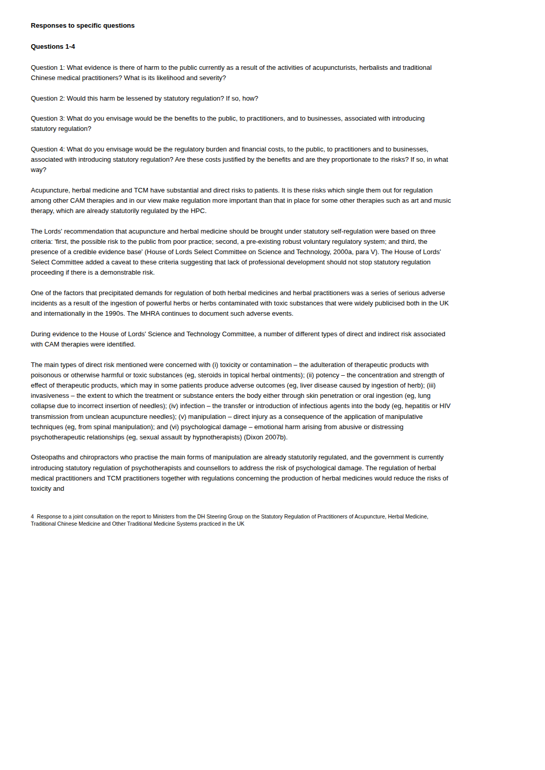Responses to specific questions
Questions 1-4
Question 1: What evidence is there of harm to the public currently as a result of the activities of acupuncturists, herbalists and traditional Chinese medical practitioners? What is its likelihood and severity?
Question 2: Would this harm be lessened by statutory regulation? If so, how?
Question 3: What do you envisage would be the benefits to the public, to practitioners, and to businesses, associated with introducing statutory regulation?
Question 4: What do you envisage would be the regulatory burden and financial costs, to the public, to practitioners and to businesses, associated with introducing statutory regulation? Are these costs justified by the benefits and are they proportionate to the risks? If so, in what way?
Acupuncture, herbal medicine and TCM have substantial and direct risks to patients. It is these risks which single them out for regulation among other CAM therapies and in our view make regulation more important than that in place for some other therapies such as art and music therapy, which are already statutorily regulated by the HPC.
The Lords' recommendation that acupuncture and herbal medicine should be brought under statutory self-regulation were based on three criteria: 'first, the possible risk to the public from poor practice; second, a pre-existing robust voluntary regulatory system; and third, the presence of a credible evidence base' (House of Lords Select Committee on Science and Technology, 2000a, para V). The House of Lords' Select Committee added a caveat to these criteria suggesting that lack of professional development should not stop statutory regulation proceeding if there is a demonstrable risk.
One of the factors that precipitated demands for regulation of both herbal medicines and herbal practitioners was a series of serious adverse incidents as a result of the ingestion of powerful herbs or herbs contaminated with toxic substances that were widely publicised both in the UK and internationally in the 1990s. The MHRA continues to document such adverse events.
During evidence to the House of Lords' Science and Technology Committee, a number of different types of direct and indirect risk associated with CAM therapies were identified.
The main types of direct risk mentioned were concerned with (i) toxicity or contamination – the adulteration of therapeutic products with poisonous or otherwise harmful or toxic substances (eg, steroids in topical herbal ointments); (ii) potency – the concentration and strength of effect of therapeutic products, which may in some patients produce adverse outcomes (eg, liver disease caused by ingestion of herb); (iii) invasiveness – the extent to which the treatment or substance enters the body either through skin penetration or oral ingestion (eg, lung collapse due to incorrect insertion of needles); (iv) infection – the transfer or introduction of infectious agents into the body (eg, hepatitis or HIV transmission from unclean acupuncture needles); (v) manipulation – direct injury as a consequence of the application of manipulative techniques (eg, from spinal manipulation); and (vi) psychological damage – emotional harm arising from abusive or distressing psychotherapeutic relationships (eg, sexual assault by hypnotherapists) (Dixon 2007b).
Osteopaths and chiropractors who practise the main forms of manipulation are already statutorily regulated, and the government is currently introducing statutory regulation of psychotherapists and counsellors to address the risk of psychological damage. The regulation of herbal medical practitioners and TCM practitioners together with regulations concerning the production of herbal medicines would reduce the risks of toxicity and
4 Response to a joint consultation on the report to Ministers from the DH Steering Group on the Statutory Regulation of Practitioners of Acupuncture, Herbal Medicine, Traditional Chinese Medicine and Other Traditional Medicine Systems practiced in the UK